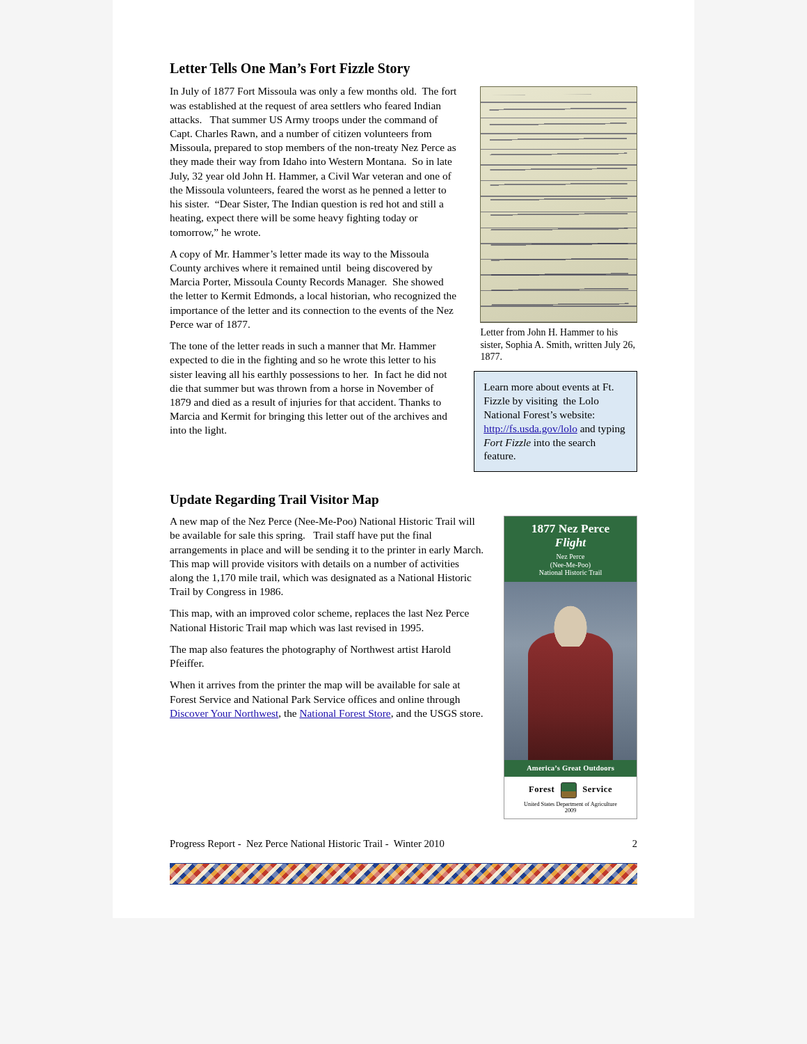Letter Tells One Man’s Fort Fizzle Story
Letter from John H. Hammer to his sister, Sophia A. Smith, written July 26, 1877.
In July of 1877 Fort Missoula was only a few months old. The fort was established at the request of area settlers who feared Indian attacks. That summer US Army troops under the command of Capt. Charles Rawn, and a number of citizen volunteers from Missoula, prepared to stop members of the non-treaty Nez Perce as they made their way from Idaho into Western Montana. So in late July, 32 year old John H. Hammer, a Civil War veteran and one of the Missoula volunteers, feared the worst as he penned a letter to his sister. “Dear Sister, The Indian question is red hot and still a heating, expect there will be some heavy fighting today or tomorrow,” he wrote.
A copy of Mr. Hammer’s letter made its way to the Missoula County archives where it remained until being discovered by Marcia Porter, Missoula County Records Manager. She showed the letter to Kermit Edmonds, a local historian, who recognized the importance of the letter and its connection to the events of the Nez Perce war of 1877.
Learn more about events at Ft. Fizzle by visiting the Lolo National Forest’s website: http://fs.usda.gov/lolo and typing Fort Fizzle into the search feature.
The tone of the letter reads in such a manner that Mr. Hammer expected to die in the fighting and so he wrote this letter to his sister leaving all his earthly possessions to her. In fact he did not die that summer but was thrown from a horse in November of 1879 and died as a result of injuries for that accident. Thanks to Marcia and Kermit for bringing this letter out of the archives and into the light.
Update Regarding Trail Visitor Map
1877 Nez Perce Flight Nez Perce
(Nee-Me-Poo)
National Historic Trail
America’s Great Outdoors
Forest Service
United States Department of Agriculture
2009
A new map of the Nez Perce (Nee-Me-Poo) National Historic Trail will be available for sale this spring. Trail staff have put the final arrangements in place and will be sending it to the printer in early March. This map will provide visitors with details on a number of activities along the 1,170 mile trail, which was designated as a National Historic Trail by Congress in 1986.
This map, with an improved color scheme, replaces the last Nez Perce National Historic Trail map which was last revised in 1995.
The map also features the photography of Northwest artist Harold Pfeiffer.
When it arrives from the printer the map will be available for sale at Forest Service and National Park Service offices and online through Discover Your Northwest, the National Forest Store, and the USGS store.
Progress Report - Nez Perce National Historic Trail - Winter 2010
2